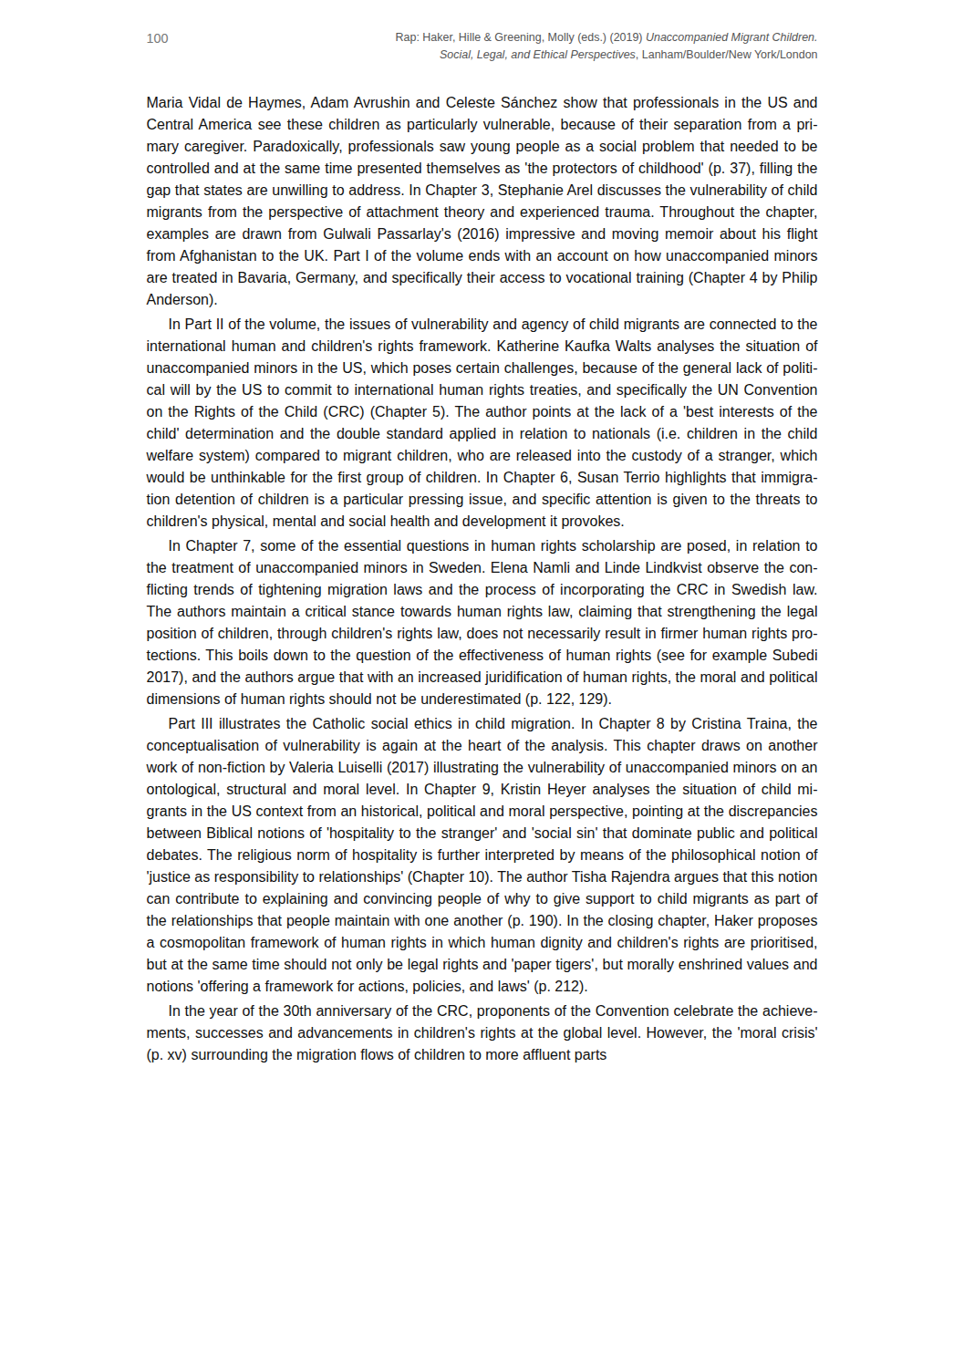100
Rap: Haker, Hille & Greening, Molly (eds.) (2019) Unaccompanied Migrant Children.
Social, Legal, and Ethical Perspectives, Lanham/Boulder/New York/London
Maria Vidal de Haymes, Adam Avrushin and Celeste Sánchez show that professionals in the US and Central America see these children as particularly vulnerable, because of their separation from a primary caregiver. Paradoxically, professionals saw young people as a social problem that needed to be controlled and at the same time presented themselves as 'the protectors of childhood' (p. 37), filling the gap that states are unwilling to address. In Chapter 3, Stephanie Arel discusses the vulnerability of child migrants from the perspective of attachment theory and experienced trauma. Throughout the chapter, examples are drawn from Gulwali Passarlay's (2016) impressive and moving memoir about his flight from Afghanistan to the UK. Part I of the volume ends with an account on how unaccompanied minors are treated in Bavaria, Germany, and specifically their access to vocational training (Chapter 4 by Philip Anderson).
In Part II of the volume, the issues of vulnerability and agency of child migrants are connected to the international human and children's rights framework. Katherine Kaufka Walts analyses the situation of unaccompanied minors in the US, which poses certain challenges, because of the general lack of political will by the US to commit to international human rights treaties, and specifically the UN Convention on the Rights of the Child (CRC) (Chapter 5). The author points at the lack of a 'best interests of the child' determination and the double standard applied in relation to nationals (i.e. children in the child welfare system) compared to migrant children, who are released into the custody of a stranger, which would be unthinkable for the first group of children. In Chapter 6, Susan Terrio highlights that immigration detention of children is a particular pressing issue, and specific attention is given to the threats to children's physical, mental and social health and development it provokes.
In Chapter 7, some of the essential questions in human rights scholarship are posed, in relation to the treatment of unaccompanied minors in Sweden. Elena Namli and Linde Lindkvist observe the conflicting trends of tightening migration laws and the process of incorporating the CRC in Swedish law. The authors maintain a critical stance towards human rights law, claiming that strengthening the legal position of children, through children's rights law, does not necessarily result in firmer human rights protections. This boils down to the question of the effectiveness of human rights (see for example Subedi 2017), and the authors argue that with an increased juridification of human rights, the moral and political dimensions of human rights should not be underestimated (p. 122, 129).
Part III illustrates the Catholic social ethics in child migration. In Chapter 8 by Cristina Traina, the conceptualisation of vulnerability is again at the heart of the analysis. This chapter draws on another work of non-fiction by Valeria Luiselli (2017) illustrating the vulnerability of unaccompanied minors on an ontological, structural and moral level. In Chapter 9, Kristin Heyer analyses the situation of child migrants in the US context from an historical, political and moral perspective, pointing at the discrepancies between Biblical notions of 'hospitality to the stranger' and 'social sin' that dominate public and political debates. The religious norm of hospitality is further interpreted by means of the philosophical notion of 'justice as responsibility to relationships' (Chapter 10). The author Tisha Rajendra argues that this notion can contribute to explaining and convincing people of why to give support to child migrants as part of the relationships that people maintain with one another (p. 190). In the closing chapter, Haker proposes a cosmopolitan framework of human rights in which human dignity and children's rights are prioritised, but at the same time should not only be legal rights and 'paper tigers', but morally enshrined values and notions 'offering a framework for actions, policies, and laws' (p. 212).
In the year of the 30th anniversary of the CRC, proponents of the Convention celebrate the achievements, successes and advancements in children's rights at the global level. However, the 'moral crisis' (p. xv) surrounding the migration flows of children to more affluent parts